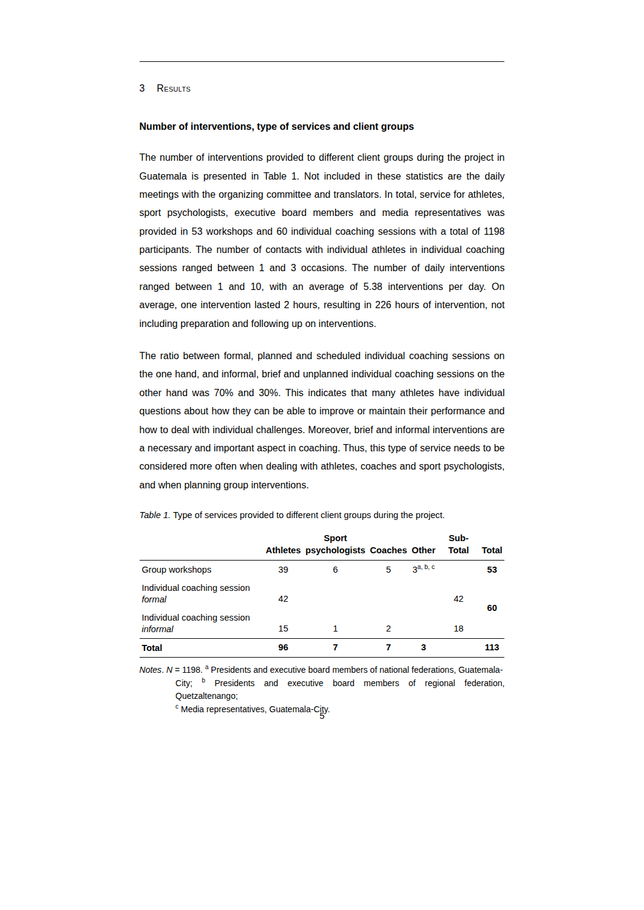3 Results
Number of interventions, type of services and client groups
The number of interventions provided to different client groups during the project in Guatemala is presented in Table 1. Not included in these statistics are the daily meetings with the organizing committee and translators. In total, service for athletes, sport psychologists, executive board members and media representatives was provided in 53 workshops and 60 individual coaching sessions with a total of 1198 participants. The number of contacts with individual athletes in individual coaching sessions ranged between 1 and 3 occasions. The number of daily interventions ranged between 1 and 10, with an average of 5.38 interventions per day. On average, one intervention lasted 2 hours, resulting in 226 hours of intervention, not including preparation and following up on interventions.
The ratio between formal, planned and scheduled individual coaching sessions on the one hand, and informal, brief and unplanned individual coaching sessions on the other hand was 70% and 30%. This indicates that many athletes have individual questions about how they can be able to improve or maintain their performance and how to deal with individual challenges. Moreover, brief and informal interventions are a necessary and important aspect in coaching. Thus, this type of service needs to be considered more often when dealing with athletes, coaches and sport psychologists, and when planning group interventions.
Table 1. Type of services provided to different client groups during the project.
| | Athletes | Sport psychologists | Coaches | Other | Sub-Total | Total |
| --- | --- | --- | --- | --- | --- | --- |
| Group workshops | 39 | 6 | 5 | 3 a, b, c | | 53 |
| Individual coaching session formal | 42 | | | | 42 | 60 |
| Individual coaching session informal | 15 | 1 | 2 | | 18 |
| Total | 96 | 7 | 7 | 3 | | 113 |
Notes. N = 1198. a Presidents and executive board members of national federations, Guatemala-City; b Presidents and executive board members of regional federation, Quetzaltenango; c Media representatives, Guatemala-City.
5